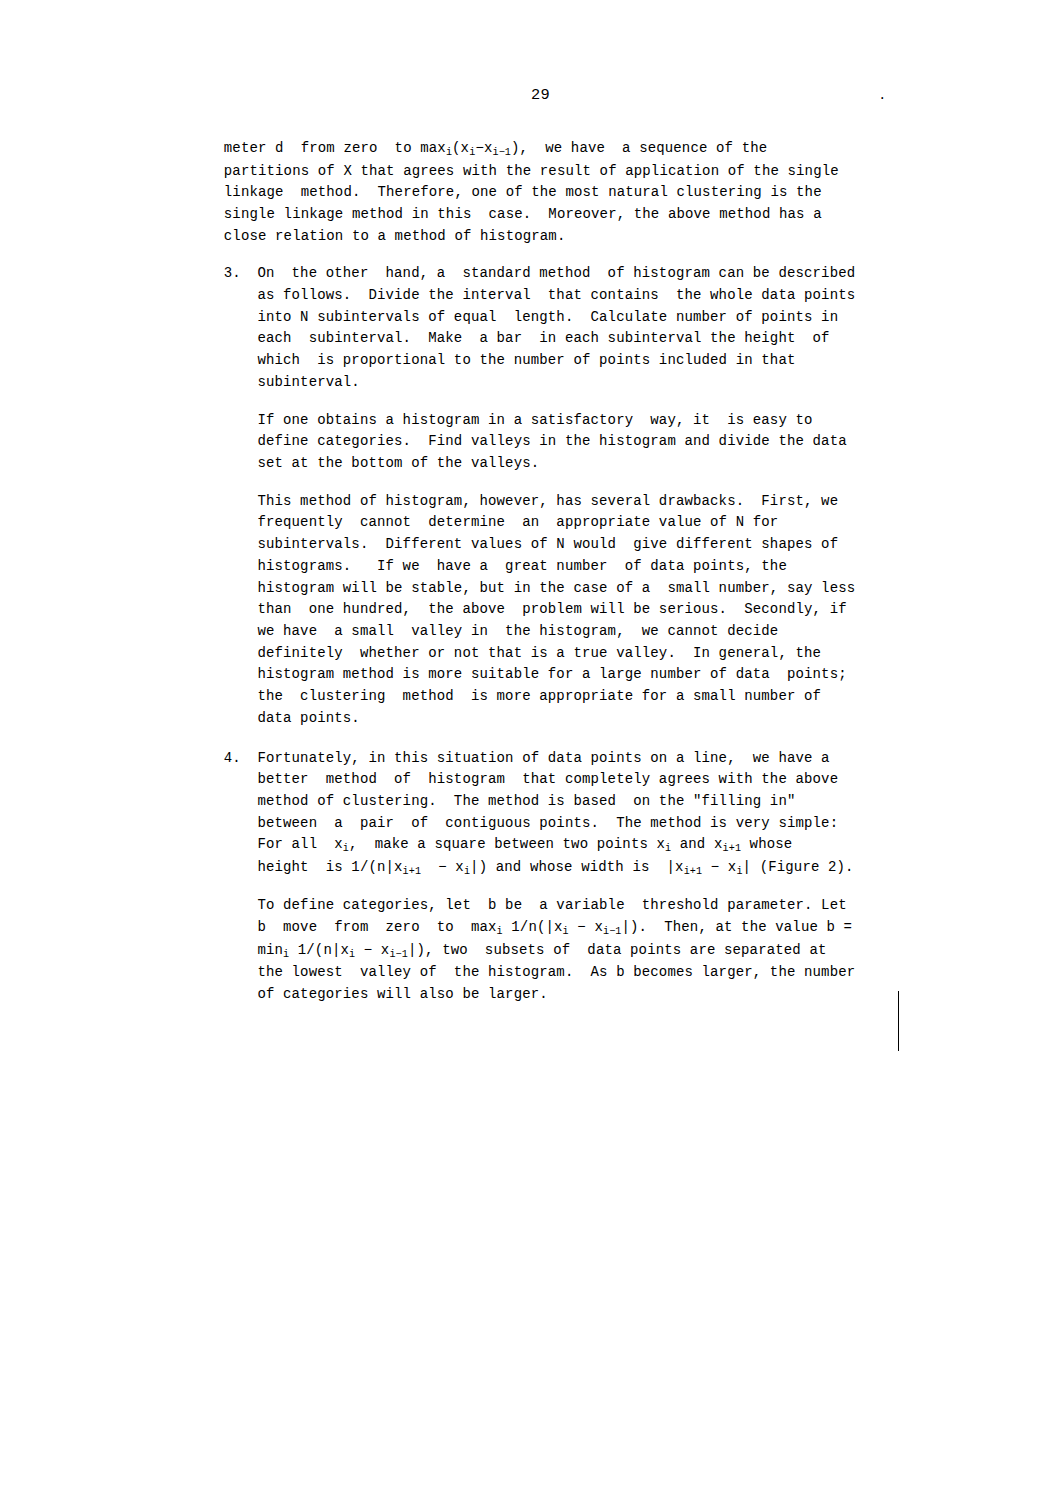29
.
meter d from zero to maxi(xi−xi−1), we have a sequence of the partitions of X that agrees with the result of application of the single linkage method. Therefore, one of the most natural clustering is the single linkage method in this case. Moreover, the above method has a close relation to a method of histogram.
3.
On the other hand, a standard method of histogram can be described as follows. Divide the interval that contains the whole data points into N subintervals of equal length. Calculate number of points in each subinterval. Make a bar in each subinterval the height of which is proportional to the number of points included in that subinterval.
If one obtains a histogram in a satisfactory way, it is easy to define categories. Find valleys in the histogram and divide the data set at the bottom of the valleys.
This method of histogram, however, has several drawbacks. First, we frequently cannot determine an appropriate value of N for subintervals. Different values of N would give different shapes of histograms. If we have a great number of data points, the histogram will be stable, but in the case of a small number, say less than one hundred, the above problem will be serious. Secondly, if we have a small valley in the histogram, we cannot decide definitely whether or not that is a true valley. In general, the histogram method is more suitable for a large number of data points; the clustering method is more appropriate for a small number of data points.
4.
Fortunately, in this situation of data points on a line, we have a better method of histogram that completely agrees with the above method of clustering. The method is based on the "filling in" between a pair of contiguous points. The method is very simple: For all xi, make a square between two points xi and xi+1 whose height is 1/(n|xi+1 − xi|) and whose width is |xi+1 − xi| (Figure 2).
To define categories, let b be a variable threshold parameter. Let b move from zero to maxi 1/n(|xi − xi−1|). Then, at the value b = mini 1/(n|xi − xi−1|), two subsets of data points are separated at the lowest valley of the histogram. As b becomes larger, the number of categories will also be larger.